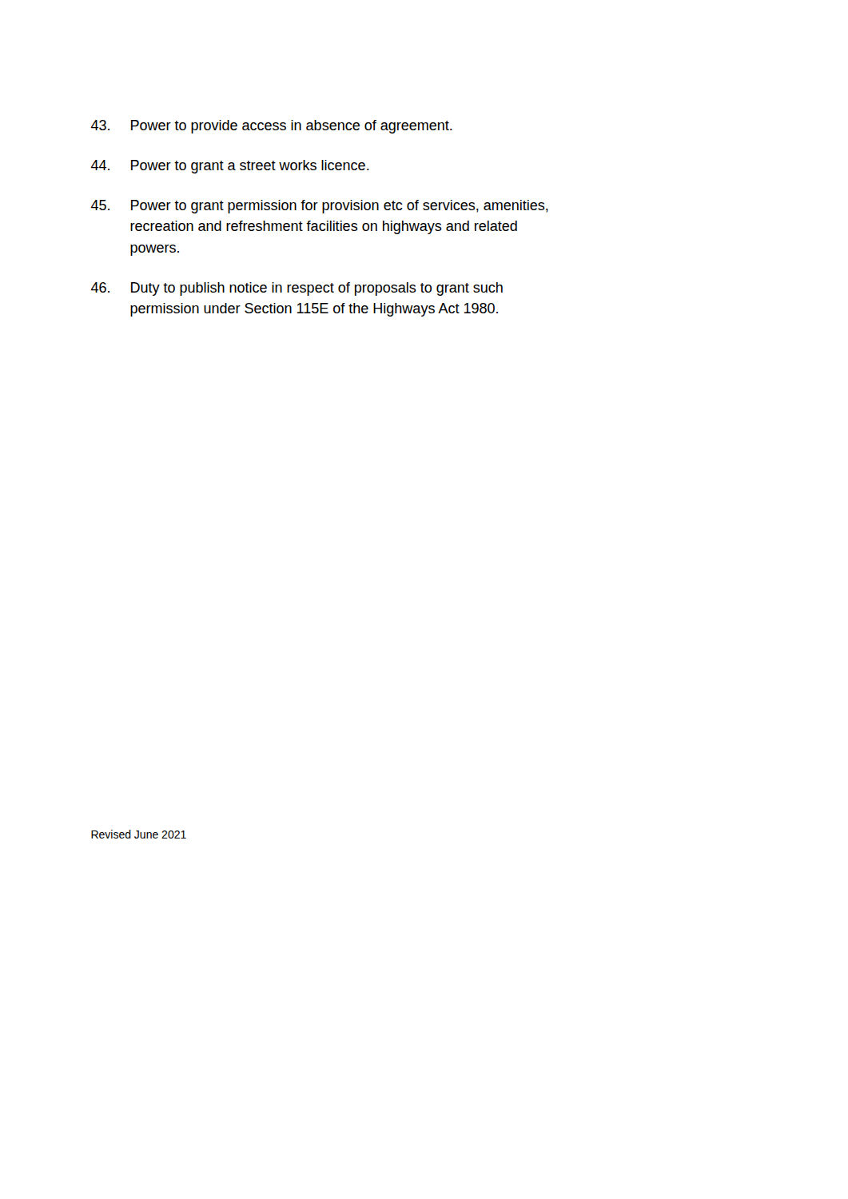43. Power to provide access in absence of agreement.
44. Power to grant a street works licence.
45. Power to grant permission for provision etc of services, amenities, recreation and refreshment facilities on highways and related powers.
46. Duty to publish notice in respect of proposals to grant such permission under Section 115E of the Highways Act 1980.
Revised June 2021